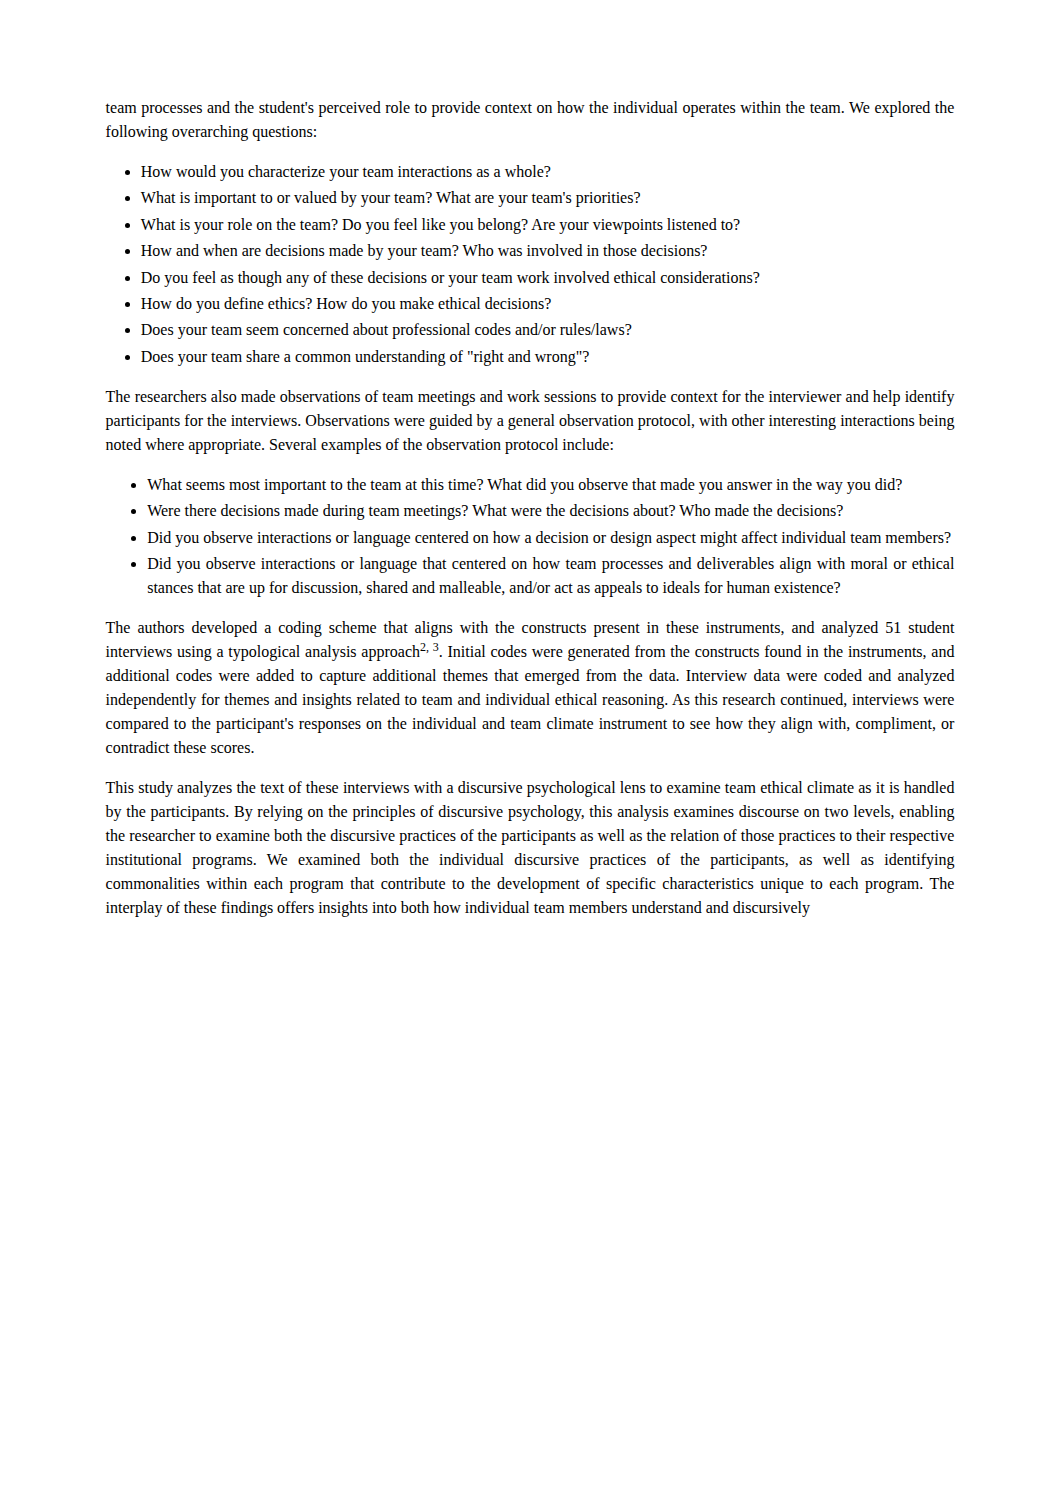team processes and the student's perceived role to provide context on how the individual operates within the team. We explored the following overarching questions:
How would you characterize your team interactions as a whole?
What is important to or valued by your team? What are your team's priorities?
What is your role on the team? Do you feel like you belong? Are your viewpoints listened to?
How and when are decisions made by your team? Who was involved in those decisions?
Do you feel as though any of these decisions or your team work involved ethical considerations?
How do you define ethics? How do you make ethical decisions?
Does your team seem concerned about professional codes and/or rules/laws?
Does your team share a common understanding of "right and wrong"?
The researchers also made observations of team meetings and work sessions to provide context for the interviewer and help identify participants for the interviews. Observations were guided by a general observation protocol, with other interesting interactions being noted where appropriate. Several examples of the observation protocol include:
What seems most important to the team at this time? What did you observe that made you answer in the way you did?
Were there decisions made during team meetings? What were the decisions about? Who made the decisions?
Did you observe interactions or language centered on how a decision or design aspect might affect individual team members?
Did you observe interactions or language that centered on how team processes and deliverables align with moral or ethical stances that are up for discussion, shared and malleable, and/or act as appeals to ideals for human existence?
The authors developed a coding scheme that aligns with the constructs present in these instruments, and analyzed 51 student interviews using a typological analysis approach2, 3. Initial codes were generated from the constructs found in the instruments, and additional codes were added to capture additional themes that emerged from the data. Interview data were coded and analyzed independently for themes and insights related to team and individual ethical reasoning. As this research continued, interviews were compared to the participant's responses on the individual and team climate instrument to see how they align with, compliment, or contradict these scores.
This study analyzes the text of these interviews with a discursive psychological lens to examine team ethical climate as it is handled by the participants. By relying on the principles of discursive psychology, this analysis examines discourse on two levels, enabling the researcher to examine both the discursive practices of the participants as well as the relation of those practices to their respective institutional programs. We examined both the individual discursive practices of the participants, as well as identifying commonalities within each program that contribute to the development of specific characteristics unique to each program. The interplay of these findings offers insights into both how individual team members understand and discursively